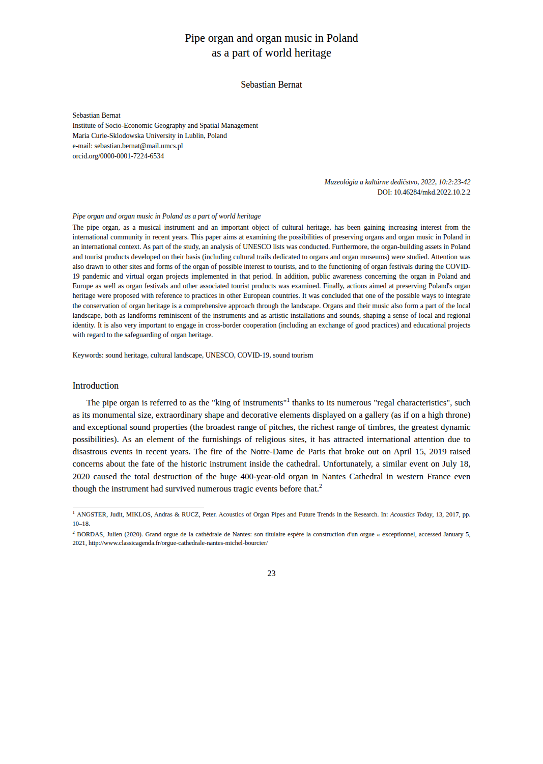Pipe organ and organ music in Poland
as a part of world heritage
Sebastian Bernat
Sebastian Bernat
Institute of Socio-Economic Geography and Spatial Management
Maria Curie-Sklodowska University in Lublin, Poland
e-mail: sebastian.bernat@mail.umcs.pl
orcid.org/0000-0001-7224-6534
Muzeológia a kultúrne dedičstvo, 2022, 10:2:23-42
DOI: 10.46284/mkd.2022.10.2.2
Pipe organ and organ music in Poland as a part of world heritage
The pipe organ, as a musical instrument and an important object of cultural heritage, has been gaining increasing interest from the international community in recent years. This paper aims at examining the possibilities of preserving organs and organ music in Poland in an international context. As part of the study, an analysis of UNESCO lists was conducted. Furthermore, the organ-building assets in Poland and tourist products developed on their basis (including cultural trails dedicated to organs and organ museums) were studied. Attention was also drawn to other sites and forms of the organ of possible interest to tourists, and to the functioning of organ festivals during the COVID-19 pandemic and virtual organ projects implemented in that period. In addition, public awareness concerning the organ in Poland and Europe as well as organ festivals and other associated tourist products was examined. Finally, actions aimed at preserving Poland's organ heritage were proposed with reference to practices in other European countries. It was concluded that one of the possible ways to integrate the conservation of organ heritage is a comprehensive approach through the landscape. Organs and their music also form a part of the local landscape, both as landforms reminiscent of the instruments and as artistic installations and sounds, shaping a sense of local and regional identity. It is also very important to engage in cross-border cooperation (including an exchange of good practices) and educational projects with regard to the safeguarding of organ heritage.
Keywords: sound heritage, cultural landscape, UNESCO, COVID-19, sound tourism
Introduction
The pipe organ is referred to as the "king of instruments"1 thanks to its numerous "regal characteristics", such as its monumental size, extraordinary shape and decorative elements displayed on a gallery (as if on a high throne) and exceptional sound properties (the broadest range of pitches, the richest range of timbres, the greatest dynamic possibilities). As an element of the furnishings of religious sites, it has attracted international attention due to disastrous events in recent years. The fire of the Notre-Dame de Paris that broke out on April 15, 2019 raised concerns about the fate of the historic instrument inside the cathedral. Unfortunately, a similar event on July 18, 2020 caused the total destruction of the huge 400-year-old organ in Nantes Cathedral in western France even though the instrument had survived numerous tragic events before that.2
1 ANGSTER, Judit, MIKLOS, Andras & RUCZ, Peter. Acoustics of Organ Pipes and Future Trends in the Research. In: Acoustics Today, 13, 2017, pp. 10–18.
2 BORDAS, Julien (2020). Grand orgue de la cathédrale de Nantes: son titulaire espère la construction d'un orgue « exceptionnel, accessed January 5, 2021, http://www.classicagenda.fr/orgue-cathedrale-nantes-michel-bourcier/
23